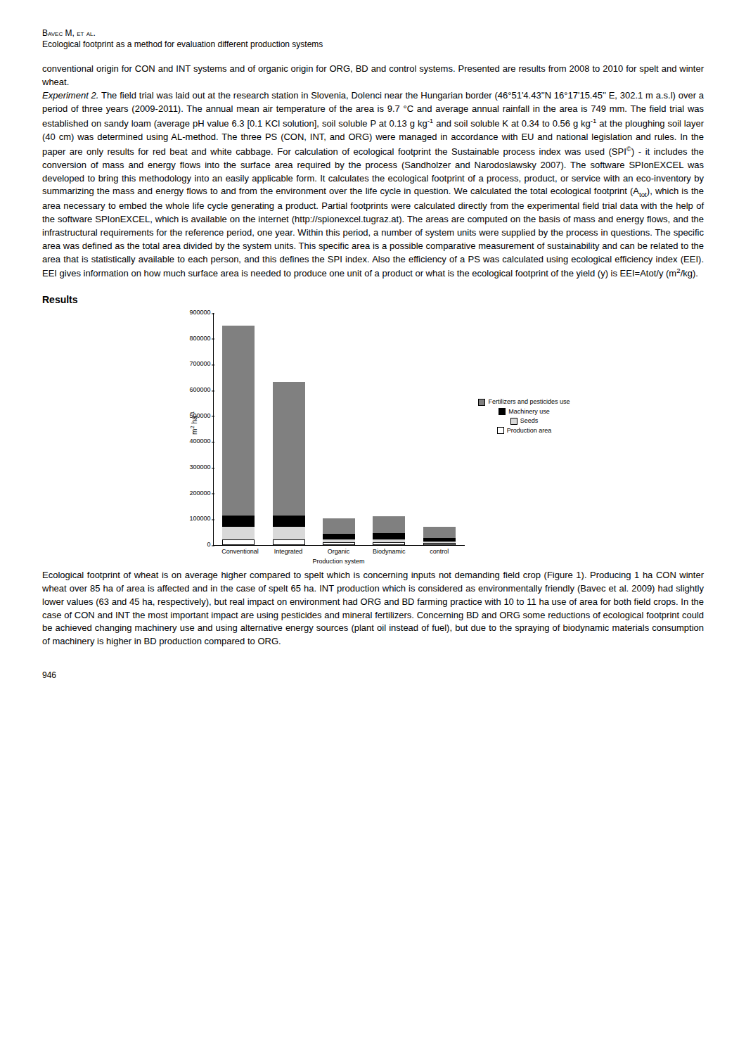Bavec M, et al.
Ecological footprint as a method for evaluation different production systems
conventional origin for CON and INT systems and of organic origin for ORG, BD and control systems. Presented are results from 2008 to 2010 for spelt and winter wheat.
Experiment 2. The field trial was laid out at the research station in Slovenia, Dolenci near the Hungarian border (46°51'4.43''N 16°17'15.45'' E, 302.1 m a.s.l) over a period of three years (2009-2011). The annual mean air temperature of the area is 9.7 °C and average annual rainfall in the area is 749 mm. The field trial was established on sandy loam (average pH value 6.3 [0.1 KCl solution], soil soluble P at 0.13 g kg-1 and soil soluble K at 0.34 to 0.56 g kg-1 at the ploughing soil layer (40 cm) was determined using AL-method. The three PS (CON, INT, and ORG) were managed in accordance with EU and national legislation and rules. In the paper are only results for red beat and white cabbage. For calculation of ecological footprint the Sustainable process index was used (SPI©) - it includes the conversion of mass and energy flows into the surface area required by the process (Sandholzer and Narodoslawsky 2007). The software SPIonEXCEL was developed to bring this methodology into an easily applicable form. It calculates the ecological footprint of a process, product, or service with an eco-inventory by summarizing the mass and energy flows to and from the environment over the life cycle in question. We calculated the total ecological footprint (Atot), which is the area necessary to embed the whole life cycle generating a product. Partial footprints were calculated directly from the experimental field trial data with the help of the software SPIonEXCEL, which is available on the internet (http://spionexcel.tugraz.at). The areas are computed on the basis of mass and energy flows, and the infrastructural requirements for the reference period, one year. Within this period, a number of system units were supplied by the process in questions. The specific area was defined as the total area divided by the system units. This specific area is a possible comparative measurement of sustainability and can be related to the area that is statistically available to each person, and this defines the SPI index. Also the efficiency of a PS was calculated using ecological efficiency index (EEI). EEI gives information on how much surface area is needed to produce one unit of a product or what is the ecological footprint of the yield (y) is EEI=Atot/y (m2/kg).
Results
m2 ha-1
900000
800000
700000
600000
500000
400000
300000
200000
100000
0
Conventional Integrated Organic Biodynamic control
Production system
Fertilizers and pesticides use
Machinery use
Seeds
Production area
Ecological footprint of wheat is on average higher compared to spelt which is concerning inputs not demanding field crop (Figure 1). Producing 1 ha CON winter wheat over 85 ha of area is affected and in the case of spelt 65 ha. INT production which is considered as environmentally friendly (Bavec et al. 2009) had slightly lower values (63 and 45 ha, respectively), but real impact on environment had ORG and BD farming practice with 10 to 11 ha use of area for both field crops. In the case of CON and INT the most important impact are using pesticides and mineral fertilizers. Concerning BD and ORG some reductions of ecological footprint could be achieved changing machinery use and using alternative energy sources (plant oil instead of fuel), but due to the spraying of biodynamic materials consumption of machinery is higher in BD production compared to ORG.
946